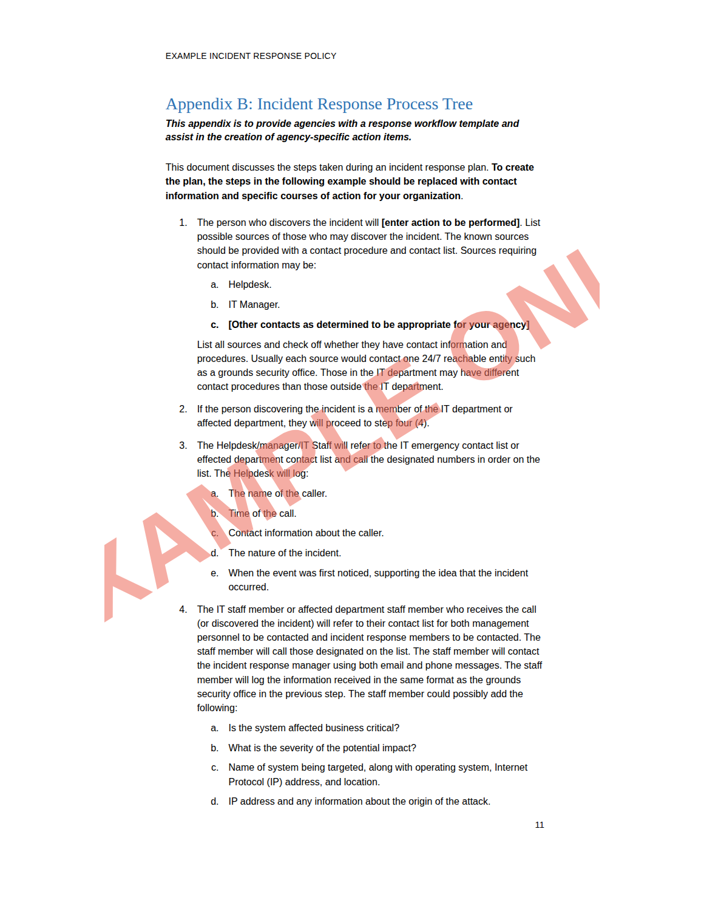EXAMPLE ONLY
EXAMPLE INCIDENT RESPONSE POLICY
Appendix B: Incident Response Process Tree
This appendix is to provide agencies with a response workflow template and assist in the creation of agency-specific action items.
This document discusses the steps taken during an incident response plan. To create the plan, the steps in the following example should be replaced with contact information and specific courses of action for your organization.
The person who discovers the incident will [enter action to be performed]. List possible sources of those who may discover the incident. The known sources should be provided with a contact procedure and contact list. Sources requiring contact information may be:
Helpdesk.
IT Manager.
[Other contacts as determined to be appropriate for your agency]
List all sources and check off whether they have contact information and procedures. Usually each source would contact one 24/7 reachable entity such as a grounds security office. Those in the IT department may have different contact procedures than those outside the IT department.
If the person discovering the incident is a member of the IT department or affected department, they will proceed to step four (4).
The Helpdesk/manager/IT Staff will refer to the IT emergency contact list or effected department contact list and call the designated numbers in order on the list. The Helpdesk will log:
The name of the caller.
Time of the call.
Contact information about the caller.
The nature of the incident.
When the event was first noticed, supporting the idea that the incident occurred.
The IT staff member or affected department staff member who receives the call (or discovered the incident) will refer to their contact list for both management personnel to be contacted and incident response members to be contacted. The staff member will call those designated on the list. The staff member will contact the incident response manager using both email and phone messages. The staff member will log the information received in the same format as the grounds security office in the previous step. The staff member could possibly add the following:
Is the system affected business critical?
What is the severity of the potential impact?
Name of system being targeted, along with operating system, Internet Protocol (IP) address, and location.
IP address and any information about the origin of the attack.
11